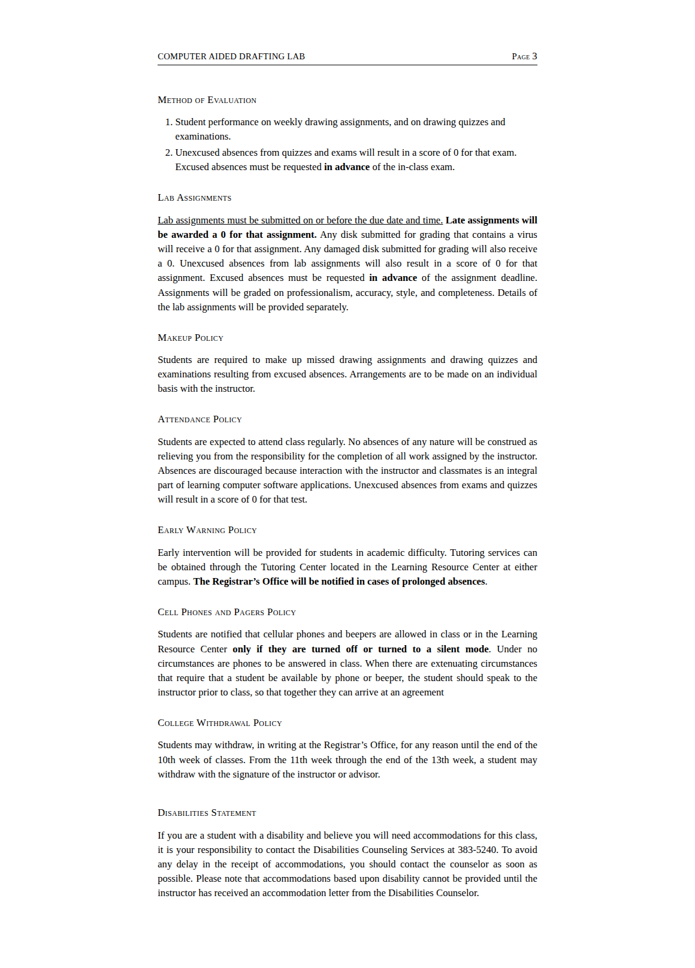Computer aided Drafting Lab Page 3
Method of Evaluation
Student performance on weekly drawing assignments, and on drawing quizzes and examinations.
Unexcused absences from quizzes and exams will result in a score of 0 for that exam. Excused absences must be requested in advance of the in-class exam.
Lab Assignments
Lab assignments must be submitted on or before the due date and time. Late assignments will be awarded a 0 for that assignment. Any disk submitted for grading that contains a virus will receive a 0 for that assignment. Any damaged disk submitted for grading will also receive a 0. Unexcused absences from lab assignments will also result in a score of 0 for that assignment. Excused absences must be requested in advance of the assignment deadline. Assignments will be graded on professionalism, accuracy, style, and completeness. Details of the lab assignments will be provided separately.
Makeup Policy
Students are required to make up missed drawing assignments and drawing quizzes and examinations resulting from excused absences. Arrangements are to be made on an individual basis with the instructor.
Attendance Policy
Students are expected to attend class regularly. No absences of any nature will be construed as relieving you from the responsibility for the completion of all work assigned by the instructor. Absences are discouraged because interaction with the instructor and classmates is an integral part of learning computer software applications. Unexcused absences from exams and quizzes will result in a score of 0 for that test.
Early Warning Policy
Early intervention will be provided for students in academic difficulty. Tutoring services can be obtained through the Tutoring Center located in the Learning Resource Center at either campus. The Registrar’s Office will be notified in cases of prolonged absences.
Cell Phones and Pagers Policy
Students are notified that cellular phones and beepers are allowed in class or in the Learning Resource Center only if they are turned off or turned to a silent mode. Under no circumstances are phones to be answered in class. When there are extenuating circumstances that require that a student be available by phone or beeper, the student should speak to the instructor prior to class, so that together they can arrive at an agreement
College Withdrawal Policy
Students may withdraw, in writing at the Registrar’s Office, for any reason until the end of the 10th week of classes. From the 11th week through the end of the 13th week, a student may withdraw with the signature of the instructor or advisor.
Disabilities Statement
If you are a student with a disability and believe you will need accommodations for this class, it is your responsibility to contact the Disabilities Counseling Services at 383-5240. To avoid any delay in the receipt of accommodations, you should contact the counselor as soon as possible. Please note that accommodations based upon disability cannot be provided until the instructor has received an accommodation letter from the Disabilities Counselor.